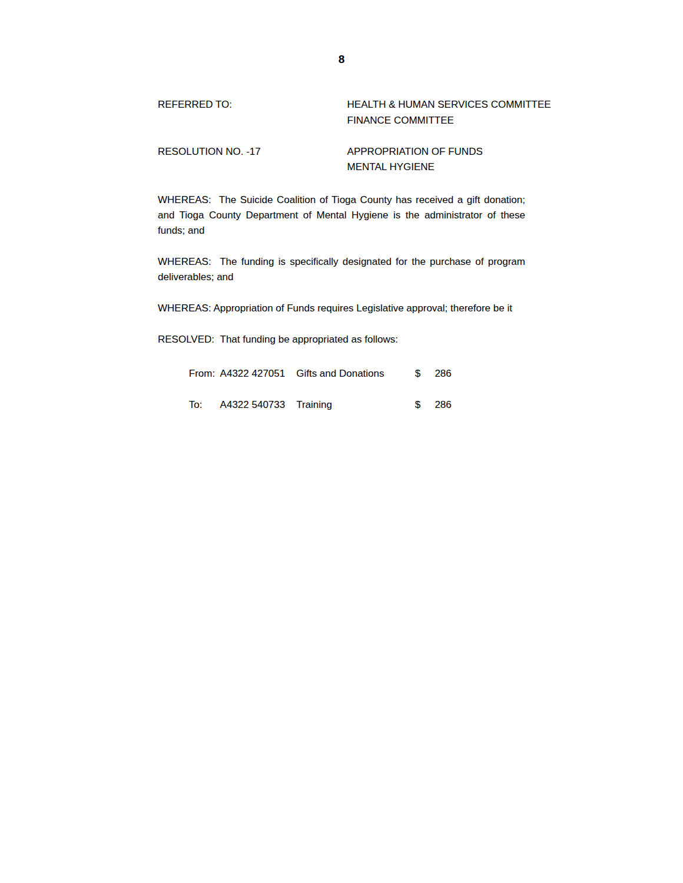8
REFERRED TO:
HEALTH & HUMAN SERVICES COMMITTEE
FINANCE COMMITTEE
RESOLUTION NO. -17
APPROPRIATION OF FUNDS
MENTAL HYGIENE
WHEREAS: The Suicide Coalition of Tioga County has received a gift donation; and Tioga County Department of Mental Hygiene is the administrator of these funds; and
WHEREAS: The funding is specifically designated for the purchase of program deliverables; and
WHEREAS: Appropriation of Funds requires Legislative approval; therefore be it
RESOLVED: That funding be appropriated as follows:
From:
A4322 427051
Gifts and Donations
$
286
To:
A4322 540733
Training
$
286